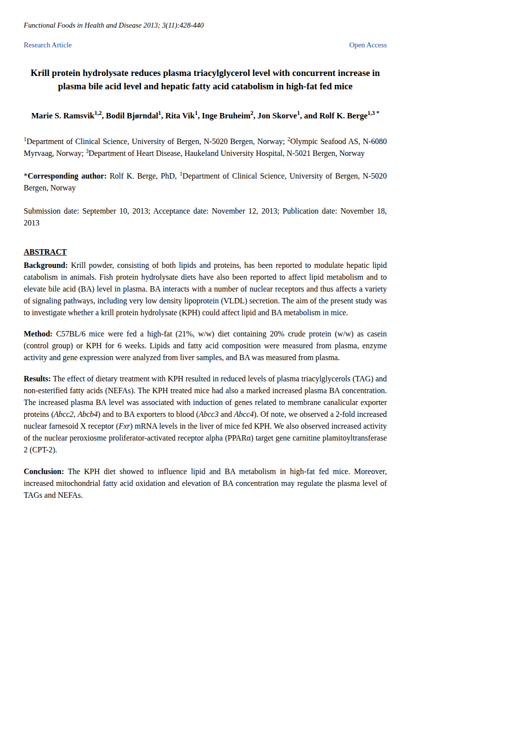Functional Foods in Health and Disease 2013; 3(11):428-440
Research Article Open Access
Krill protein hydrolysate reduces plasma triacylglycerol level with concurrent increase in plasma bile acid level and hepatic fatty acid catabolism in high-fat fed mice
Marie S. Ramsvik1,2, Bodil Bjørndal1, Rita Vik1, Inge Bruheim2, Jon Skorve1, and Rolf K. Berge1,3 *
1Department of Clinical Science, University of Bergen, N-5020 Bergen, Norway; 2Olympic Seafood AS, N-6080 Myrvaag, Norway; 3Department of Heart Disease, Haukeland University Hospital, N-5021 Bergen, Norway
*Corresponding author: Rolf K. Berge, PhD, 1Department of Clinical Science, University of Bergen, N-5020 Bergen, Norway
Submission date: September 10, 2013; Acceptance date: November 12, 2013; Publication date: November 18, 2013
ABSTRACT
Background: Krill powder, consisting of both lipids and proteins, has been reported to modulate hepatic lipid catabolism in animals. Fish protein hydrolysate diets have also been reported to affect lipid metabolism and to elevate bile acid (BA) level in plasma. BA interacts with a number of nuclear receptors and thus affects a variety of signaling pathways, including very low density lipoprotein (VLDL) secretion. The aim of the present study was to investigate whether a krill protein hydrolysate (KPH) could affect lipid and BA metabolism in mice.
Method: C57BL/6 mice were fed a high-fat (21%, w/w) diet containing 20% crude protein (w/w) as casein (control group) or KPH for 6 weeks. Lipids and fatty acid composition were measured from plasma, enzyme activity and gene expression were analyzed from liver samples, and BA was measured from plasma.
Results: The effect of dietary treatment with KPH resulted in reduced levels of plasma triacylglycerols (TAG) and non-esterified fatty acids (NEFAs). The KPH treated mice had also a marked increased plasma BA concentration. The increased plasma BA level was associated with induction of genes related to membrane canalicular exporter proteins (Abcc2, Abcb4) and to BA exporters to blood (Abcc3 and Abcc4). Of note, we observed a 2-fold increased nuclear farnesoid X receptor (Fxr) mRNA levels in the liver of mice fed KPH. We also observed increased activity of the nuclear peroxiosme proliferator-activated receptor alpha (PPARα) target gene carnitine plamitoyltransferase 2 (CPT-2).
Conclusion: The KPH diet showed to influence lipid and BA metabolism in high-fat fed mice. Moreover, increased mitochondrial fatty acid oxidation and elevation of BA concentration may regulate the plasma level of TAGs and NEFAs.